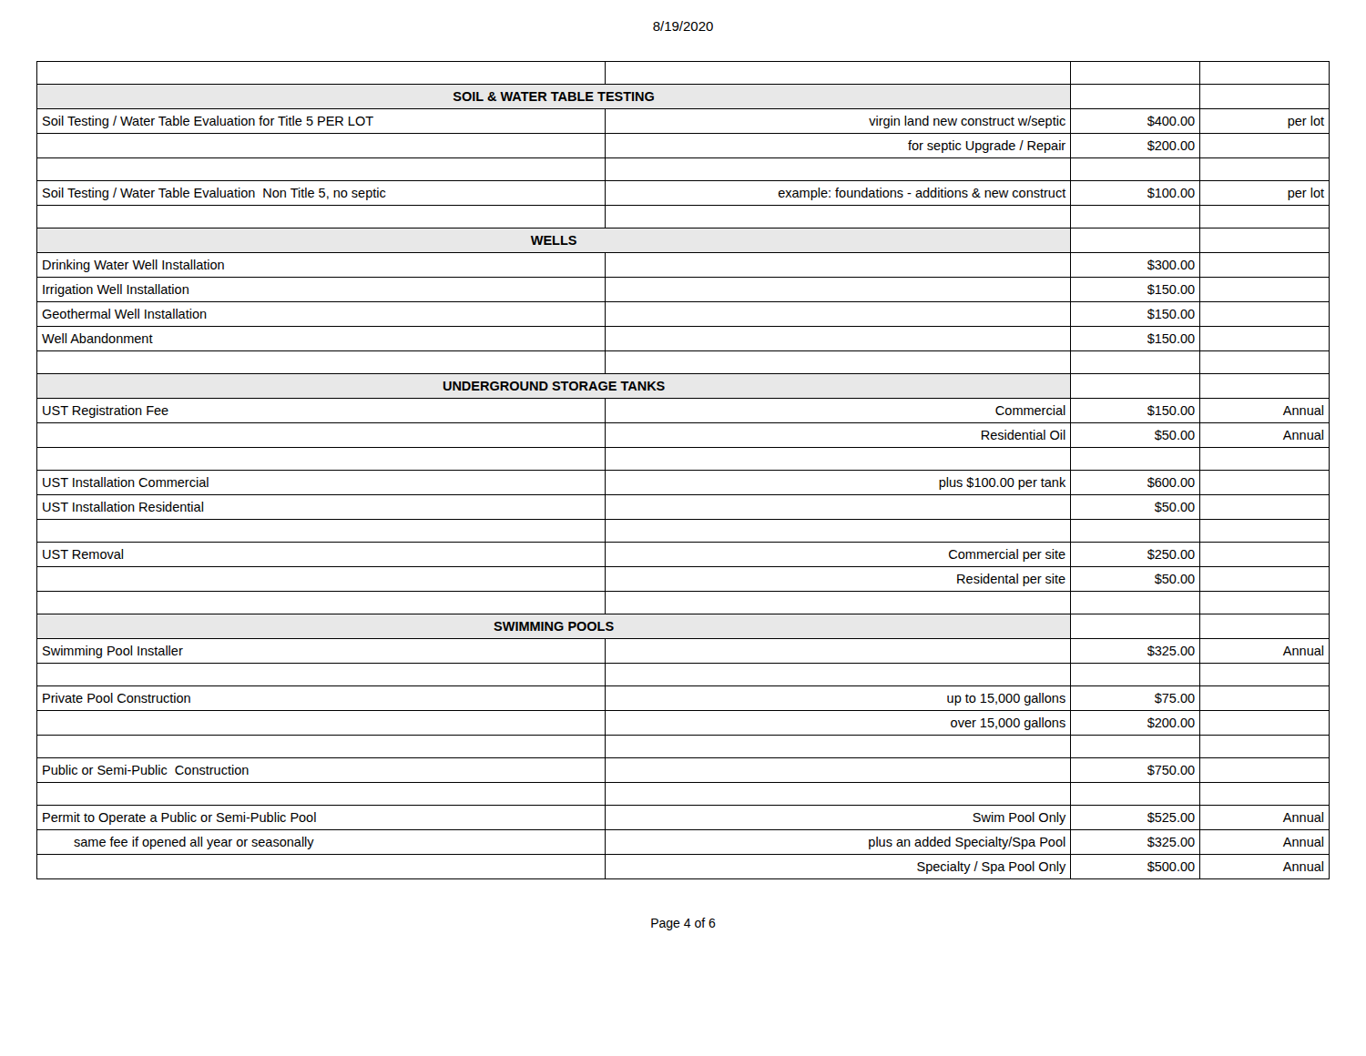8/19/2020
| SOIL & WATER TABLE TESTING | | |
| Soil Testing / Water Table Evaluation for Title 5 PER LOT | virgin land new construct w/septic | $400.00 | per lot |
| | for septic Upgrade / Repair | $200.00 | |
| Soil Testing / Water Table Evaluation Non Title 5, no septic | example: foundations - additions & new construct | $100.00 | per lot |
| WELLS | | |
| Drinking Water Well Installation | | $300.00 | |
| Irrigation Well Installation | | $150.00 | |
| Geothermal Well Installation | | $150.00 | |
| Well Abandonment | | $150.00 | |
| UNDERGROUND STORAGE TANKS | | |
| UST Registration Fee | Commercial | $150.00 | Annual |
| | Residential Oil | $50.00 | Annual |
| UST Installation Commercial | plus $100.00 per tank | $600.00 | |
| UST Installation Residential | | $50.00 | |
| UST Removal | Commercial per site | $250.00 | |
| | Residental per site | $50.00 | |
| SWIMMING POOLS | | |
| Swimming Pool Installer | | $325.00 | Annual |
| Private Pool Construction | up to 15,000 gallons | $75.00 | |
| | over 15,000 gallons | $200.00 | |
| Public or Semi-Public Construction | | $750.00 | |
| Permit to Operate a Public or Semi-Public Pool | Swim Pool Only | $525.00 | Annual |
| same fee if opened all year or seasonally | plus an added Specialty/Spa Pool | $325.00 | Annual |
| | Specialty / Spa Pool Only | $500.00 | Annual |
Page 4 of 6